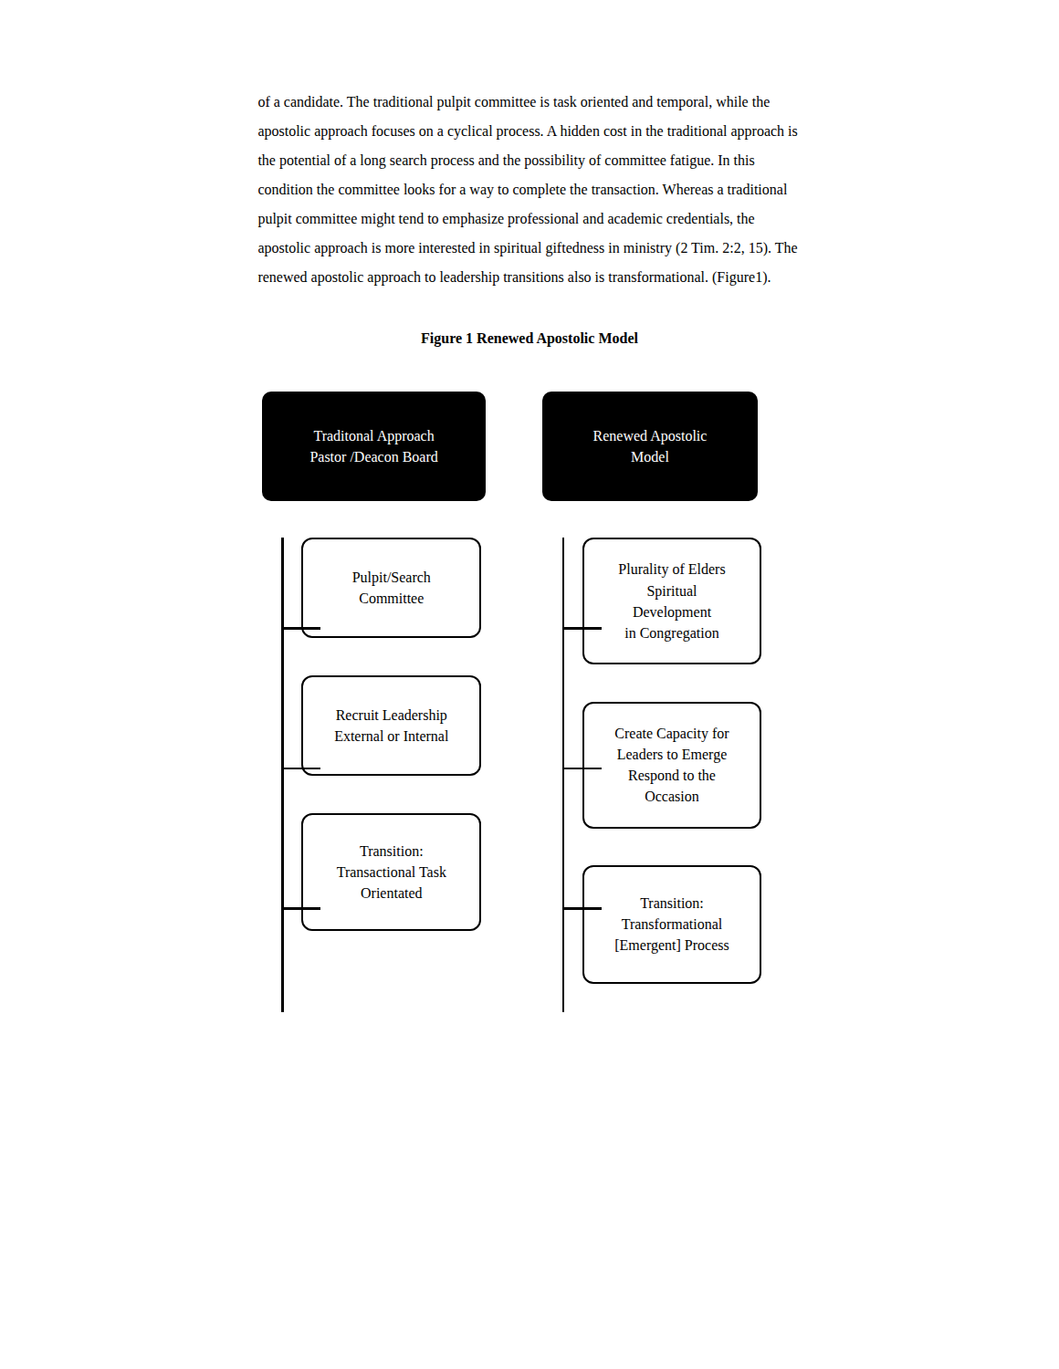of a candidate. The traditional pulpit committee is task oriented and temporal, while the apostolic approach focuses on a cyclical process. A hidden cost in the traditional approach is the potential of a long search process and the possibility of committee fatigue. In this condition the committee looks for a way to complete the transaction. Whereas a traditional pulpit committee might tend to emphasize professional and academic credentials, the apostolic approach is more interested in spiritual giftedness in ministry (2 Tim. 2:2, 15). The renewed apostolic approach to leadership transitions also is transformational. (Figure1).
Figure 1 Renewed Apostolic Model
Traditonal Approach
Pastor /Deacon Board
Pulpit/Search
Committee
Recruit Leadership
External or Internal
Transition:
Transactional Task
Orientated
Renewed Apostolic
Model
Plurality of Elders
Spiritual
Development
in Congregation
Create Capacity for
Leaders to Emerge
Respond to the
Occasion
Transition:
Transformational
[Emergent] Process